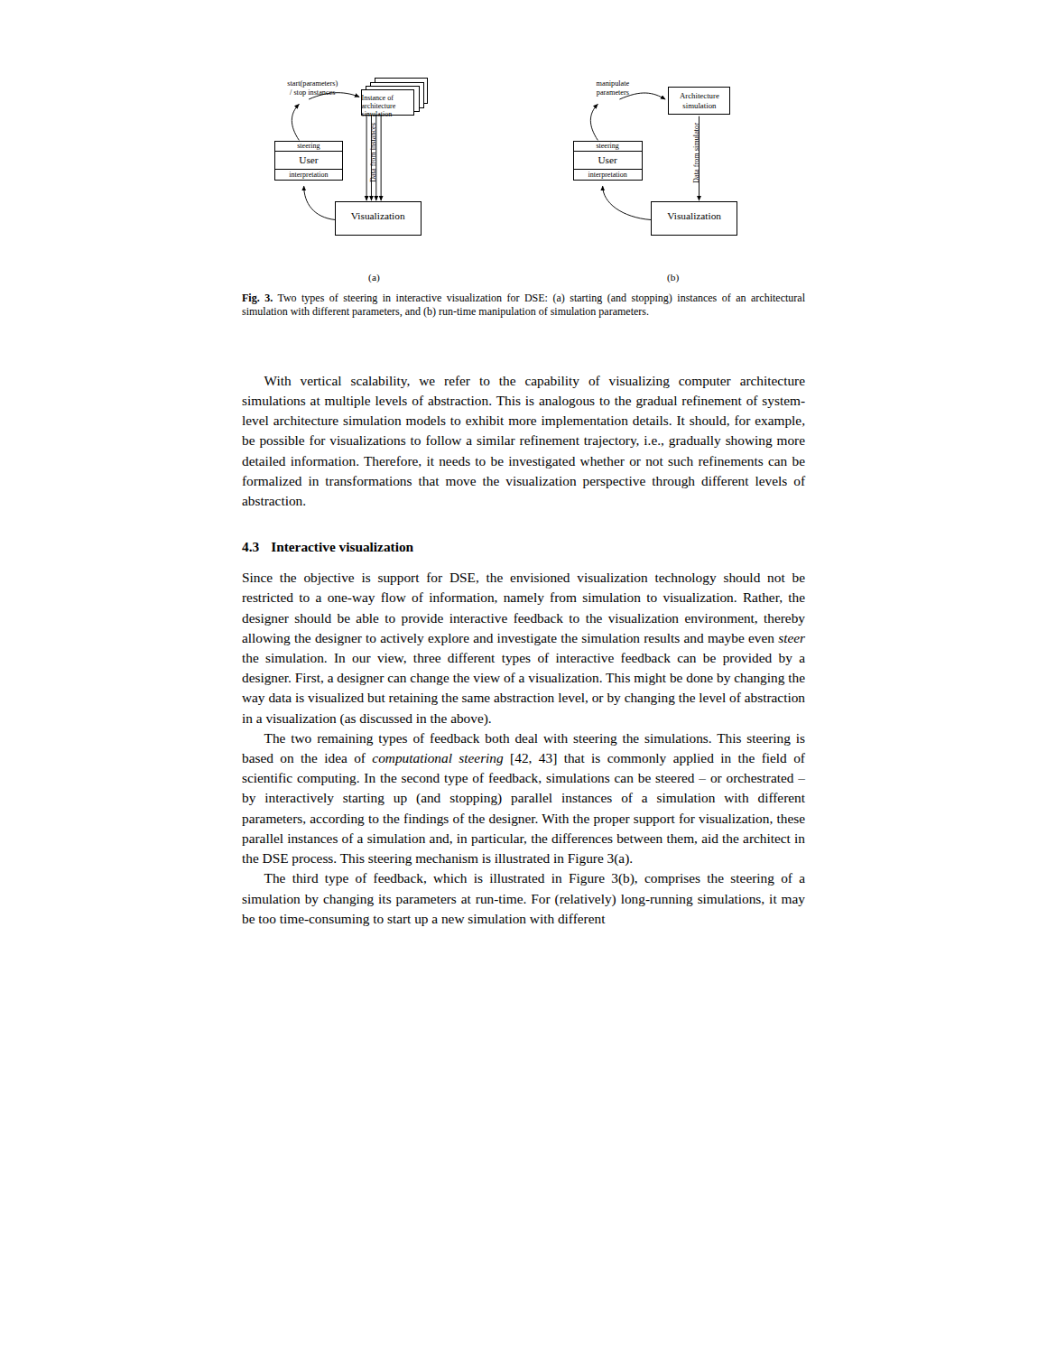start(parameters)
/ stop instances
Instance of
architecture
simulation
steering
User
interpretation
Visualization
Data from instances
(a)
manipulate
parameters
Architecture
simulation
steering
User
interpretation
Visualization
Data from simulator
(b)
Fig. 3. Two types of steering in interactive visualization for DSE: (a) starting (and stopping) instances of an architectural simulation with different parameters, and (b) run-time manipulation of simulation parameters.
With vertical scalability, we refer to the capability of visualizing computer architecture simulations at multiple levels of abstraction. This is analogous to the gradual refinement of system-level architecture simulation models to exhibit more implementation details. It should, for example, be possible for visualizations to follow a similar refinement trajectory, i.e., gradually showing more detailed information. Therefore, it needs to be investigated whether or not such refinements can be formalized in transformations that move the visualization perspective through different levels of abstraction.
4.3 Interactive visualization
Since the objective is support for DSE, the envisioned visualization technology should not be restricted to a one-way flow of information, namely from simulation to visualization. Rather, the designer should be able to provide interactive feedback to the visualization environment, thereby allowing the designer to actively explore and investigate the simulation results and maybe even steer the simulation. In our view, three different types of interactive feedback can be provided by a designer. First, a designer can change the view of a visualization. This might be done by changing the way data is visualized but retaining the same abstraction level, or by changing the level of abstraction in a visualization (as discussed in the above).
The two remaining types of feedback both deal with steering the simulations. This steering is based on the idea of computational steering [42, 43] that is commonly applied in the field of scientific computing. In the second type of feedback, simulations can be steered – or orchestrated – by interactively starting up (and stopping) parallel instances of a simulation with different parameters, according to the findings of the designer. With the proper support for visualization, these parallel instances of a simulation and, in particular, the differences between them, aid the architect in the DSE process. This steering mechanism is illustrated in Figure 3(a).
The third type of feedback, which is illustrated in Figure 3(b), comprises the steering of a simulation by changing its parameters at run-time. For (relatively) long-running simulations, it may be too time-consuming to start up a new simulation with different